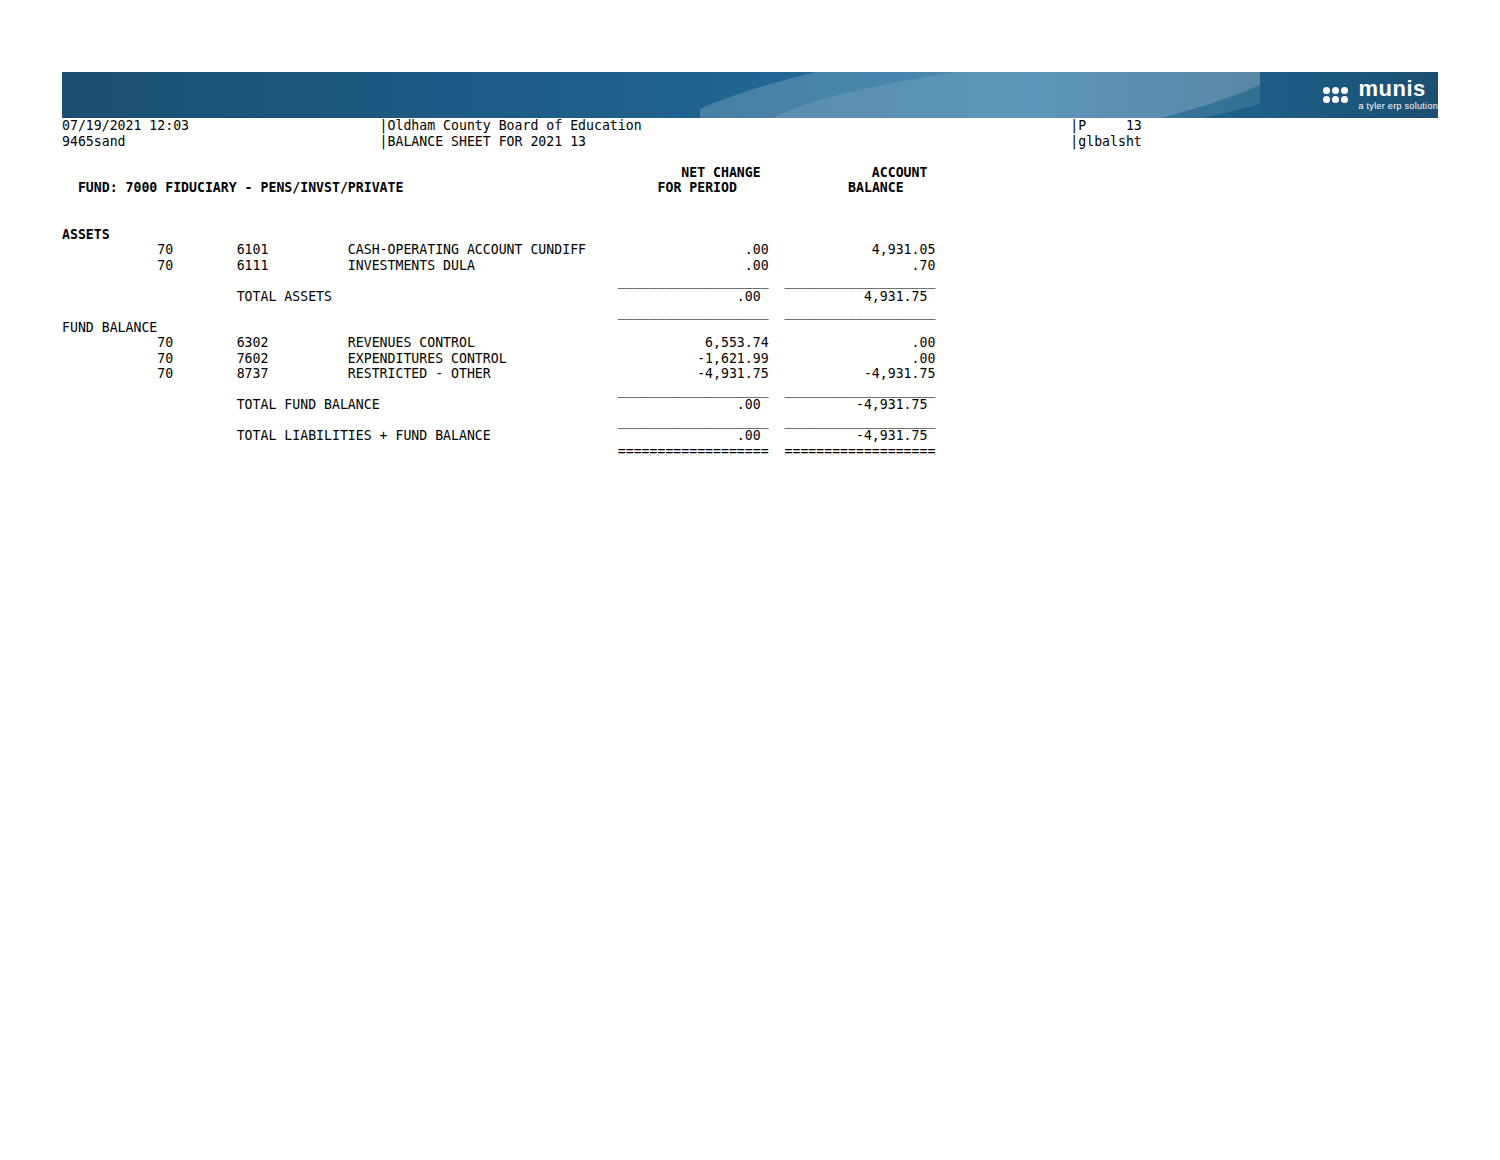munis
a tyler erp solution
07/19/2021 12:03                        |Oldham County Board of Education                                                      |P     13
9465sand                                |BALANCE SHEET FOR 2021 13                                                             |glbalsht

                                                                              NET CHANGE              ACCOUNT
  FUND: 7000 FIDUCIARY - PENS/INVST/PRIVATE                                FOR PERIOD              BALANCE


ASSETS
            70        6101          CASH-OPERATING ACCOUNT CUNDIFF                    .00             4,931.05
            70        6111          INVESTMENTS DULA                                  .00                  .70
                                                                      ___________________  ___________________
                      TOTAL ASSETS                                                   .00             4,931.75
                                                                      ___________________  ___________________
FUND BALANCE
            70        6302          REVENUES CONTROL                             6,553.74                  .00
            70        7602          EXPENDITURES CONTROL                        -1,621.99                  .00
            70        8737          RESTRICTED - OTHER                          -4,931.75            -4,931.75
                                                                      ___________________  ___________________
                      TOTAL FUND BALANCE                                             .00            -4,931.75
                                                                      ___________________  ___________________
                      TOTAL LIABILITIES + FUND BALANCE                               .00            -4,931.75
                                                                      ===================  ===================